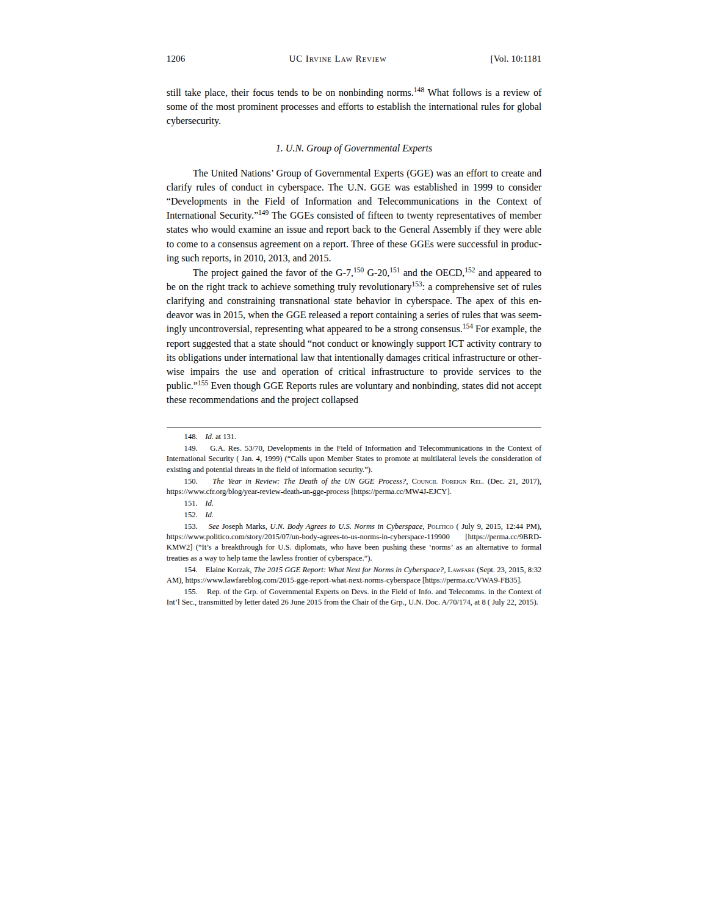1206 UC Irvine Law Review [Vol. 10:1181
still take place, their focus tends to be on nonbinding norms.148 What follows is a review of some of the most prominent processes and efforts to establish the international rules for global cybersecurity.
1. U.N. Group of Governmental Experts
The United Nations’ Group of Governmental Experts (GGE) was an effort to create and clarify rules of conduct in cyberspace. The U.N. GGE was established in 1999 to consider “Developments in the Field of Information and Telecommunications in the Context of International Security.”149 The GGEs consisted of fifteen to twenty representatives of member states who would examine an issue and report back to the General Assembly if they were able to come to a consensus agreement on a report. Three of these GGEs were successful in producing such reports, in 2010, 2013, and 2015.
The project gained the favor of the G-7,150 G-20,151 and the OECD,152 and appeared to be on the right track to achieve something truly revolutionary153: a comprehensive set of rules clarifying and constraining transnational state behavior in cyberspace. The apex of this endeavor was in 2015, when the GGE released a report containing a series of rules that was seemingly uncontroversial, representing what appeared to be a strong consensus.154 For example, the report suggested that a state should “not conduct or knowingly support ICT activity contrary to its obligations under international law that intentionally damages critical infrastructure or otherwise impairs the use and operation of critical infrastructure to provide services to the public.”155 Even though GGE Reports rules are voluntary and nonbinding, states did not accept these recommendations and the project collapsed
148. Id. at 131.
149. G.A. Res. 53/70, Developments in the Field of Information and Telecommunications in the Context of International Security ( Jan. 4, 1999) (“Calls upon Member States to promote at multilateral levels the consideration of existing and potential threats in the field of information security.”).
150. The Year in Review: The Death of the UN GGE Process?, Council Foreign Rel. (Dec. 21, 2017), https://www.cfr.org/blog/year-review-death-un-gge-process [https://perma.cc/MW4J-EJCY].
151. Id.
152. Id.
153. See Joseph Marks, U.N. Body Agrees to U.S. Norms in Cyberspace, Politico ( July 9, 2015, 12:44 PM), https://www.politico.com/story/2015/07/un-body-agrees-to-us-norms-in-cyberspace-119900 [https://perma.cc/9BRD-KMW2] (“It’s a breakthrough for U.S. diplomats, who have been pushing these ‘norms’ as an alternative to formal treaties as a way to help tame the lawless frontier of cyberspace.”).
154. Elaine Korzak, The 2015 GGE Report: What Next for Norms in Cyberspace?, Lawfare (Sept. 23, 2015, 8:32 AM), https://www.lawfareblog.com/2015-gge-report-what-next-norms-cyberspace [https://perma.cc/VWA9-FB35].
155. Rep. of the Grp. of Governmental Experts on Devs. in the Field of Info. and Telecomms. in the Context of Int’l Sec., transmitted by letter dated 26 June 2015 from the Chair of the Grp., U.N. Doc. A/70/174, at 8 ( July 22, 2015).